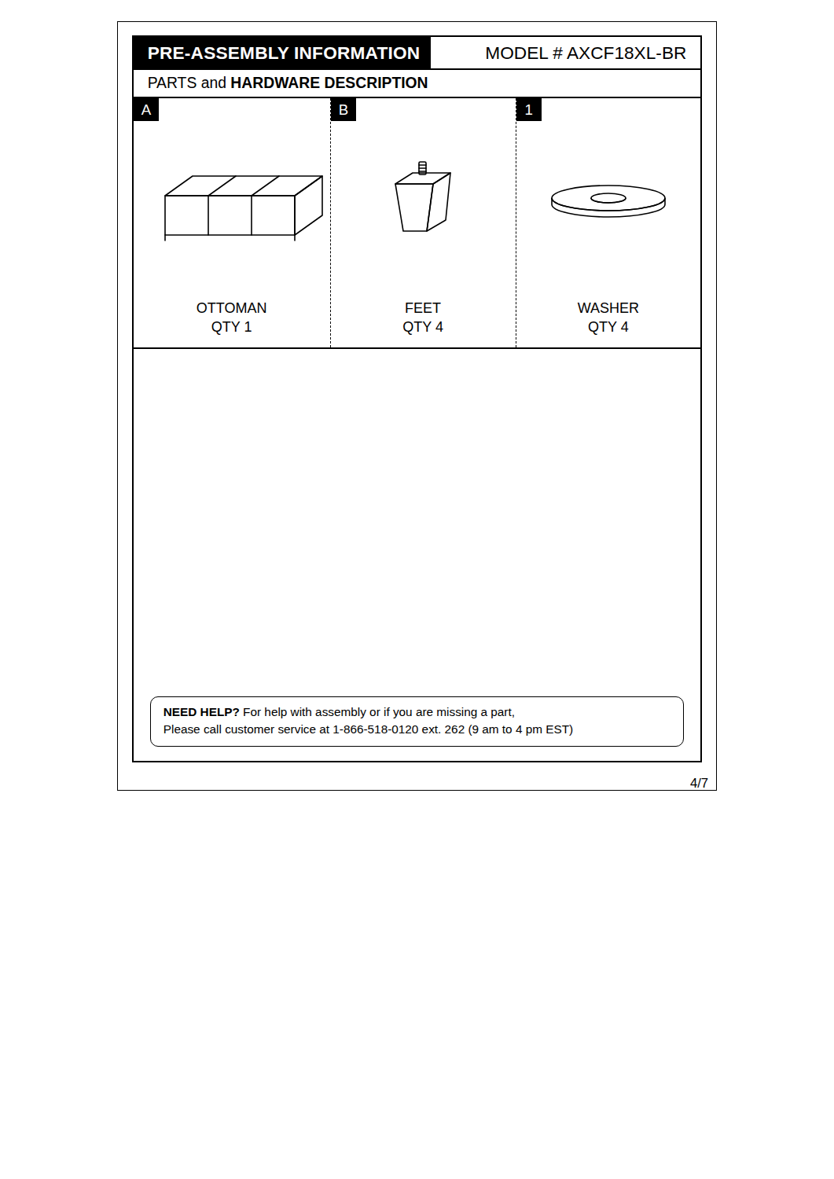PRE-ASSEMBLY INFORMATION
MODEL # AXCF18XL-BR
PARTS and HARDWARE DESCRIPTION
A
OTTOMAN
QTY 1
B
FEET
QTY 4
1
WASHER
QTY 4
NEED HELP? For help with assembly or if you are missing a part,
Please call customer service at 1-866-518-0120 ext. 262 (9 am to 4 pm EST)
4/7